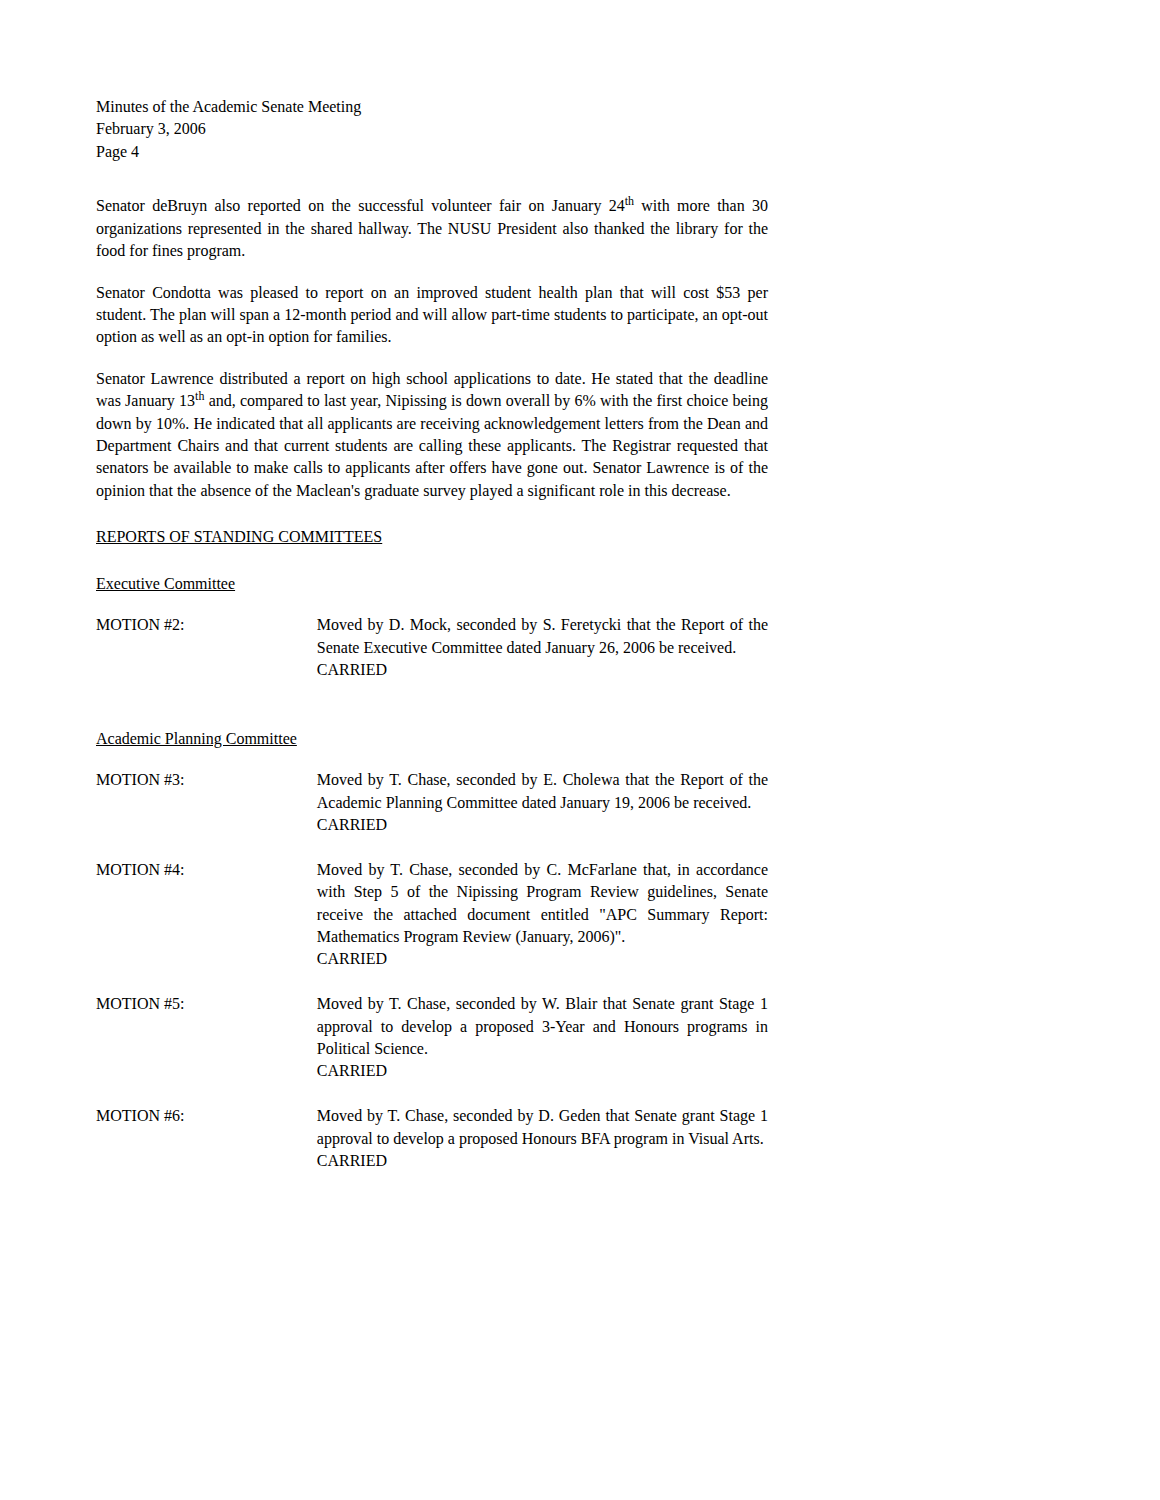Minutes of the Academic Senate Meeting
February 3, 2006
Page 4
Senator deBruyn also reported on the successful volunteer fair on January 24th with more than 30 organizations represented in the shared hallway. The NUSU President also thanked the library for the food for fines program.
Senator Condotta was pleased to report on an improved student health plan that will cost $53 per student. The plan will span a 12-month period and will allow part-time students to participate, an opt-out option as well as an opt-in option for families.
Senator Lawrence distributed a report on high school applications to date. He stated that the deadline was January 13th and, compared to last year, Nipissing is down overall by 6% with the first choice being down by 10%. He indicated that all applicants are receiving acknowledgement letters from the Dean and Department Chairs and that current students are calling these applicants. The Registrar requested that senators be available to make calls to applicants after offers have gone out. Senator Lawrence is of the opinion that the absence of the Maclean's graduate survey played a significant role in this decrease.
REPORTS OF STANDING COMMITTEES
Executive Committee
| MOTION #2: | Moved by D. Mock, seconded by S. Feretycki that the Report of the Senate Executive Committee dated January 26, 2006 be received. CARRIED |
Academic Planning Committee
| MOTION #3: | Moved by T. Chase, seconded by E. Cholewa that the Report of the Academic Planning Committee dated January 19, 2006 be received. CARRIED |
| MOTION #4: | Moved by T. Chase, seconded by C. McFarlane that, in accordance with Step 5 of the Nipissing Program Review guidelines, Senate receive the attached document entitled "APC Summary Report: Mathematics Program Review (January, 2006)". CARRIED |
| MOTION #5: | Moved by T. Chase, seconded by W. Blair that Senate grant Stage 1 approval to develop a proposed 3-Year and Honours programs in Political Science. CARRIED |
| MOTION #6: | Moved by T. Chase, seconded by D. Geden that Senate grant Stage 1 approval to develop a proposed Honours BFA program in Visual Arts. CARRIED |